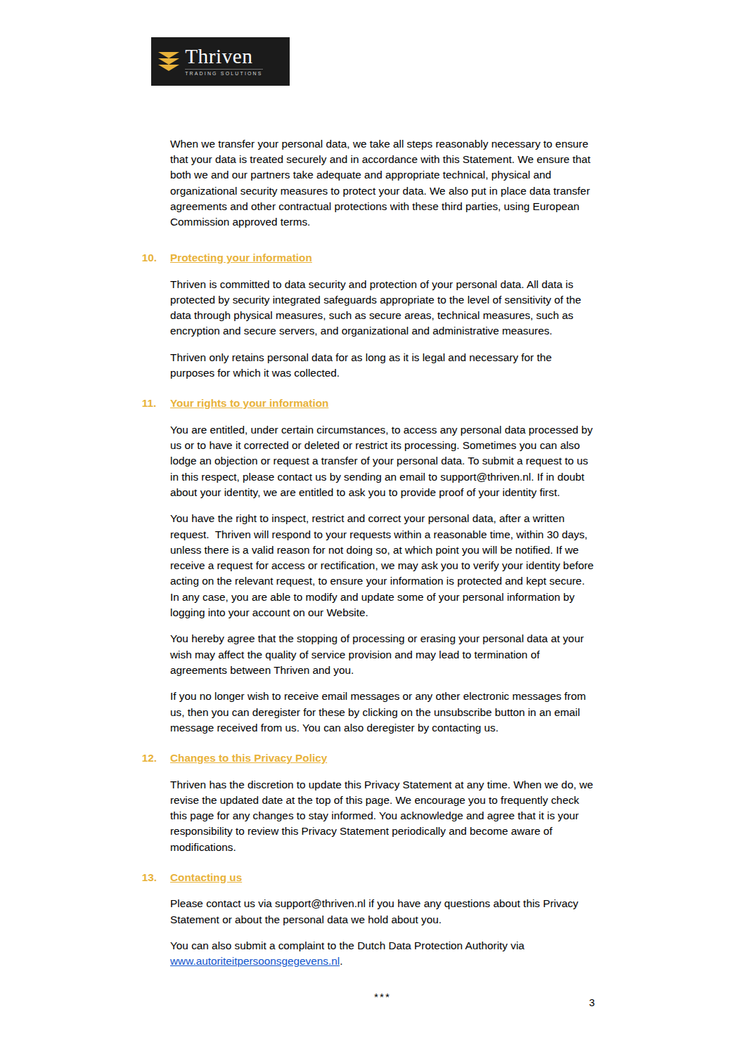Thriven
TRADING SOLUTIONS
When we transfer your personal data, we take all steps reasonably necessary to ensure that your data is treated securely and in accordance with this Statement. We ensure that both we and our partners take adequate and appropriate technical, physical and organizational security measures to protect your data. We also put in place data transfer agreements and other contractual protections with these third parties, using European Commission approved terms.
Protecting your information
Thriven is committed to data security and protection of your personal data. All data is protected by security integrated safeguards appropriate to the level of sensitivity of the data through physical measures, such as secure areas, technical measures, such as encryption and secure servers, and organizational and administrative measures.
Thriven only retains personal data for as long as it is legal and necessary for the purposes for which it was collected.
Your rights to your information
You are entitled, under certain circumstances, to access any personal data processed by us or to have it corrected or deleted or restrict its processing. Sometimes you can also lodge an objection or request a transfer of your personal data. To submit a request to us in this respect, please contact us by sending an email to support@thriven.nl. If in doubt about your identity, we are entitled to ask you to provide proof of your identity first.
You have the right to inspect, restrict and correct your personal data, after a written request. Thriven will respond to your requests within a reasonable time, within 30 days, unless there is a valid reason for not doing so, at which point you will be notified. If we receive a request for access or rectification, we may ask you to verify your identity before acting on the relevant request, to ensure your information is protected and kept secure. In any case, you are able to modify and update some of your personal information by logging into your account on our Website.
You hereby agree that the stopping of processing or erasing your personal data at your wish may affect the quality of service provision and may lead to termination of agreements between Thriven and you.
If you no longer wish to receive email messages or any other electronic messages from us, then you can deregister for these by clicking on the unsubscribe button in an email message received from us. You can also deregister by contacting us.
Changes to this Privacy Policy
Thriven has the discretion to update this Privacy Statement at any time. When we do, we revise the updated date at the top of this page. We encourage you to frequently check this page for any changes to stay informed. You acknowledge and agree that it is your responsibility to review this Privacy Statement periodically and become aware of modifications.
Contacting us
Please contact us via support@thriven.nl if you have any questions about this Privacy Statement or about the personal data we hold about you.
You can also submit a complaint to the Dutch Data Protection Authority via www.autoriteitpersoonsgegevens.nl.
***
3